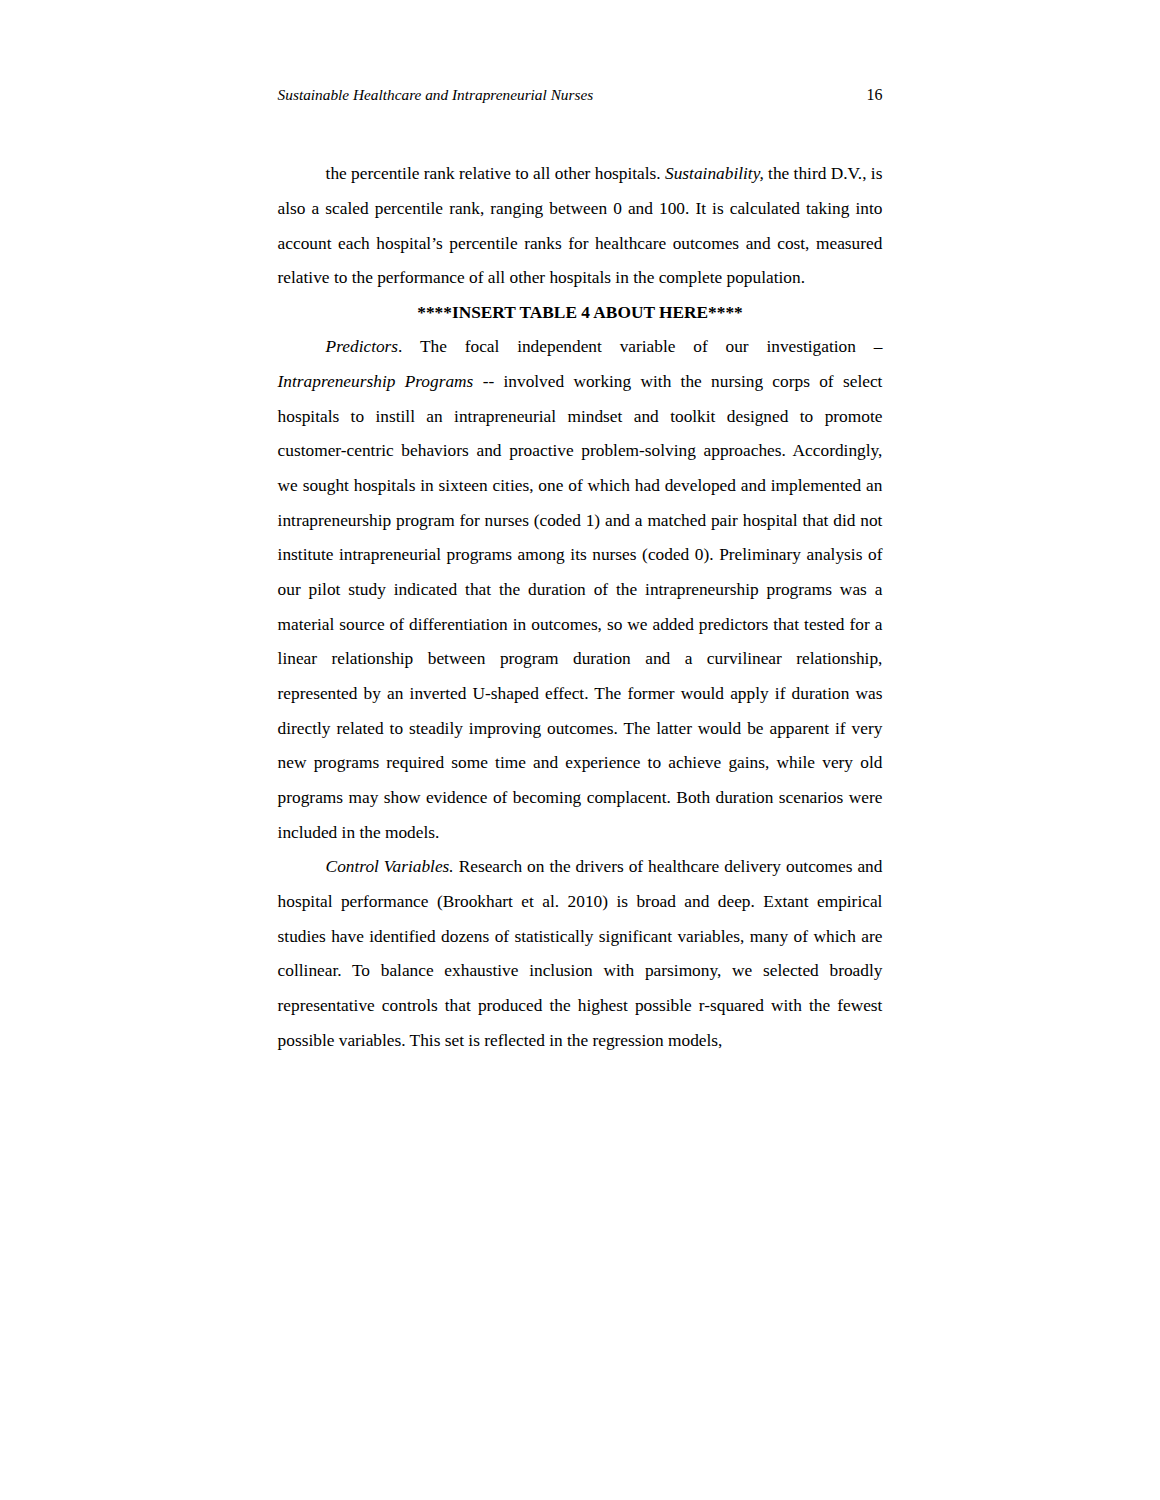Sustainable Healthcare and Intrapreneurial Nurses
16
the percentile rank relative to all other hospitals. Sustainability, the third D.V., is also a scaled percentile rank, ranging between 0 and 100. It is calculated taking into account each hospital’s percentile ranks for healthcare outcomes and cost, measured relative to the performance of all other hospitals in the complete population.
****INSERT TABLE 4 ABOUT HERE****
Predictors. The focal independent variable of our investigation – Intrapreneurship Programs -- involved working with the nursing corps of select hospitals to instill an intrapreneurial mindset and toolkit designed to promote customer-centric behaviors and proactive problem-solving approaches. Accordingly, we sought hospitals in sixteen cities, one of which had developed and implemented an intrapreneurship program for nurses (coded 1) and a matched pair hospital that did not institute intrapreneurial programs among its nurses (coded 0). Preliminary analysis of our pilot study indicated that the duration of the intrapreneurship programs was a material source of differentiation in outcomes, so we added predictors that tested for a linear relationship between program duration and a curvilinear relationship, represented by an inverted U-shaped effect. The former would apply if duration was directly related to steadily improving outcomes. The latter would be apparent if very new programs required some time and experience to achieve gains, while very old programs may show evidence of becoming complacent. Both duration scenarios were included in the models.
Control Variables. Research on the drivers of healthcare delivery outcomes and hospital performance (Brookhart et al. 2010) is broad and deep. Extant empirical studies have identified dozens of statistically significant variables, many of which are collinear. To balance exhaustive inclusion with parsimony, we selected broadly representative controls that produced the highest possible r-squared with the fewest possible variables. This set is reflected in the regression models,